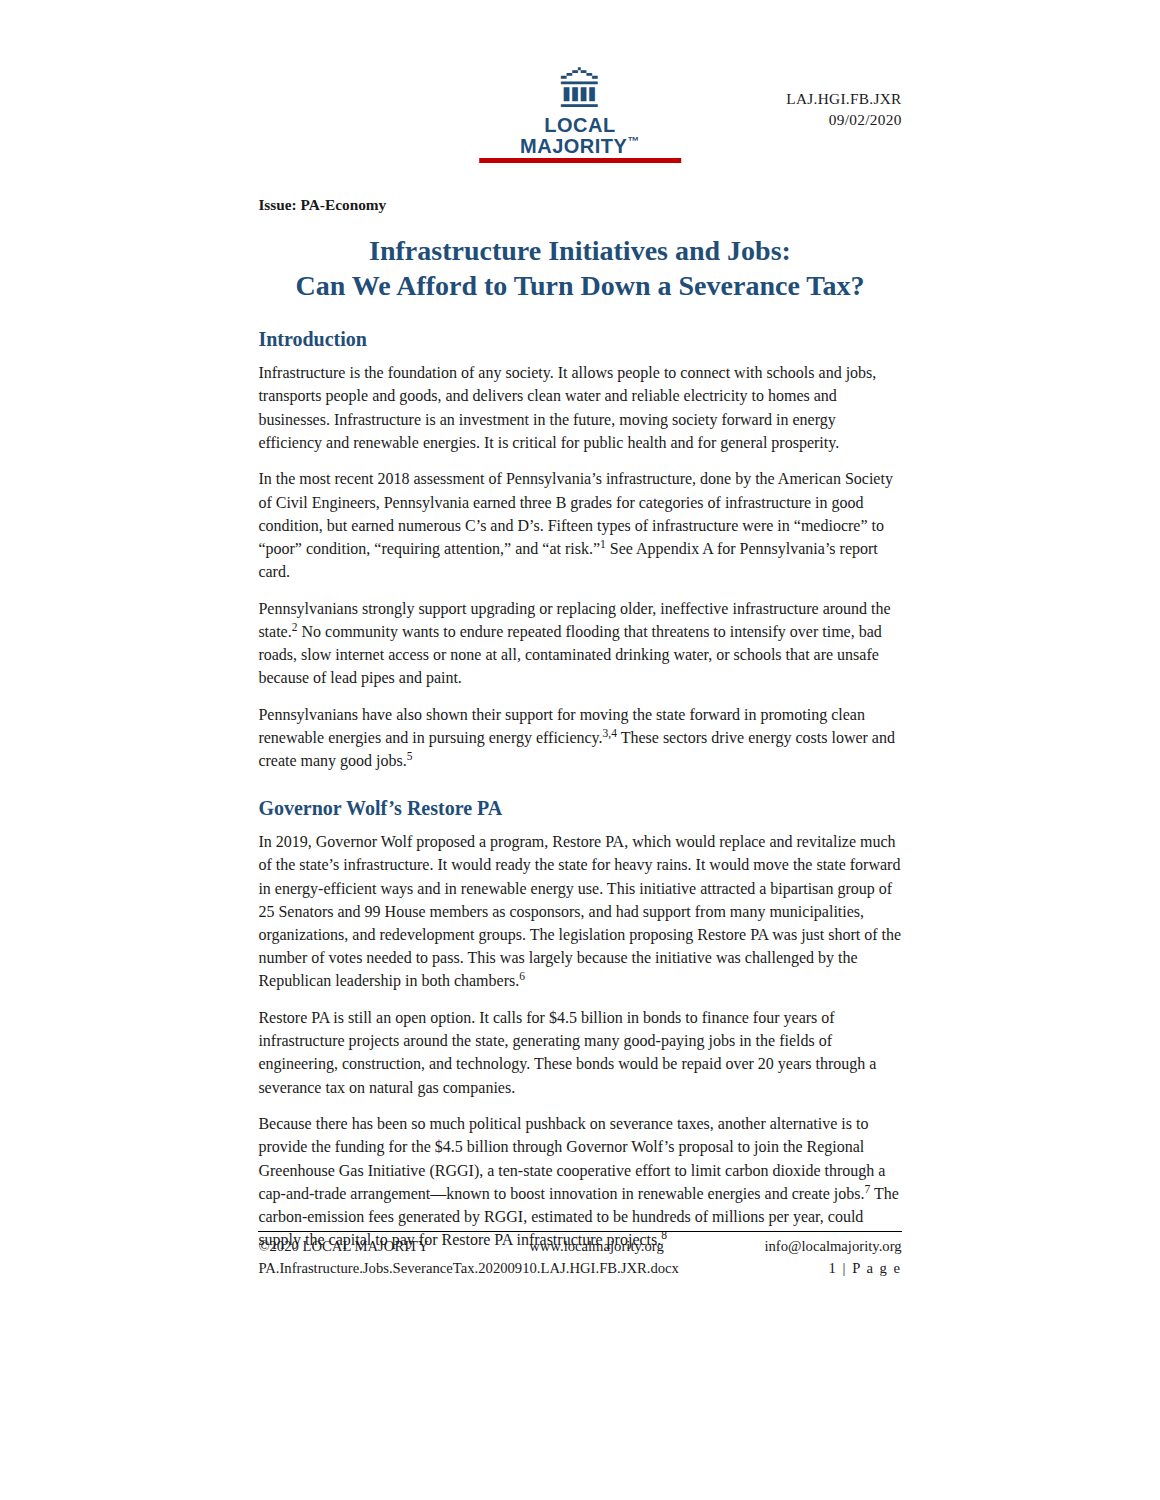🏛
LOCAL
MAJORITY™
LAJ.HGI.FB.JXR
09/02/2020
Issue: PA-Economy
Infrastructure Initiatives and Jobs: Can We Afford to Turn Down a Severance Tax?
Introduction
Infrastructure is the foundation of any society. It allows people to connect with schools and jobs, transports people and goods, and delivers clean water and reliable electricity to homes and businesses. Infrastructure is an investment in the future, moving society forward in energy efficiency and renewable energies. It is critical for public health and for general prosperity.
In the most recent 2018 assessment of Pennsylvania’s infrastructure, done by the American Society of Civil Engineers, Pennsylvania earned three B grades for categories of infrastructure in good condition, but earned numerous C’s and D’s. Fifteen types of infrastructure were in “mediocre” to “poor” condition, “requiring attention,” and “at risk.”1 See Appendix A for Pennsylvania’s report card.
Pennsylvanians strongly support upgrading or replacing older, ineffective infrastructure around the state.2 No community wants to endure repeated flooding that threatens to intensify over time, bad roads, slow internet access or none at all, contaminated drinking water, or schools that are unsafe because of lead pipes and paint.
Pennsylvanians have also shown their support for moving the state forward in promoting clean renewable energies and in pursuing energy efficiency.3,4 These sectors drive energy costs lower and create many good jobs.5
Governor Wolf’s Restore PA
In 2019, Governor Wolf proposed a program, Restore PA, which would replace and revitalize much of the state’s infrastructure. It would ready the state for heavy rains. It would move the state forward in energy-efficient ways and in renewable energy use. This initiative attracted a bipartisan group of 25 Senators and 99 House members as cosponsors, and had support from many municipalities, organizations, and redevelopment groups. The legislation proposing Restore PA was just short of the number of votes needed to pass. This was largely because the initiative was challenged by the Republican leadership in both chambers.6
Restore PA is still an open option. It calls for $4.5 billion in bonds to finance four years of infrastructure projects around the state, generating many good-paying jobs in the fields of engineering, construction, and technology. These bonds would be repaid over 20 years through a severance tax on natural gas companies.
Because there has been so much political pushback on severance taxes, another alternative is to provide the funding for the $4.5 billion through Governor Wolf’s proposal to join the Regional Greenhouse Gas Initiative (RGGI), a ten-state cooperative effort to limit carbon dioxide through a cap-and-trade arrangement—known to boost innovation in renewable energies and create jobs.7 The carbon-emission fees generated by RGGI, estimated to be hundreds of millions per year, could supply the capital to pay for Restore PA infrastructure projects.8
©2020 LOCAL MAJORITY www.localmajority.org info@localmajority.org
PA.Infrastructure.Jobs.SeveranceTax.20200910.LAJ.HGI.FB.JXR.docx 1 | P a g e